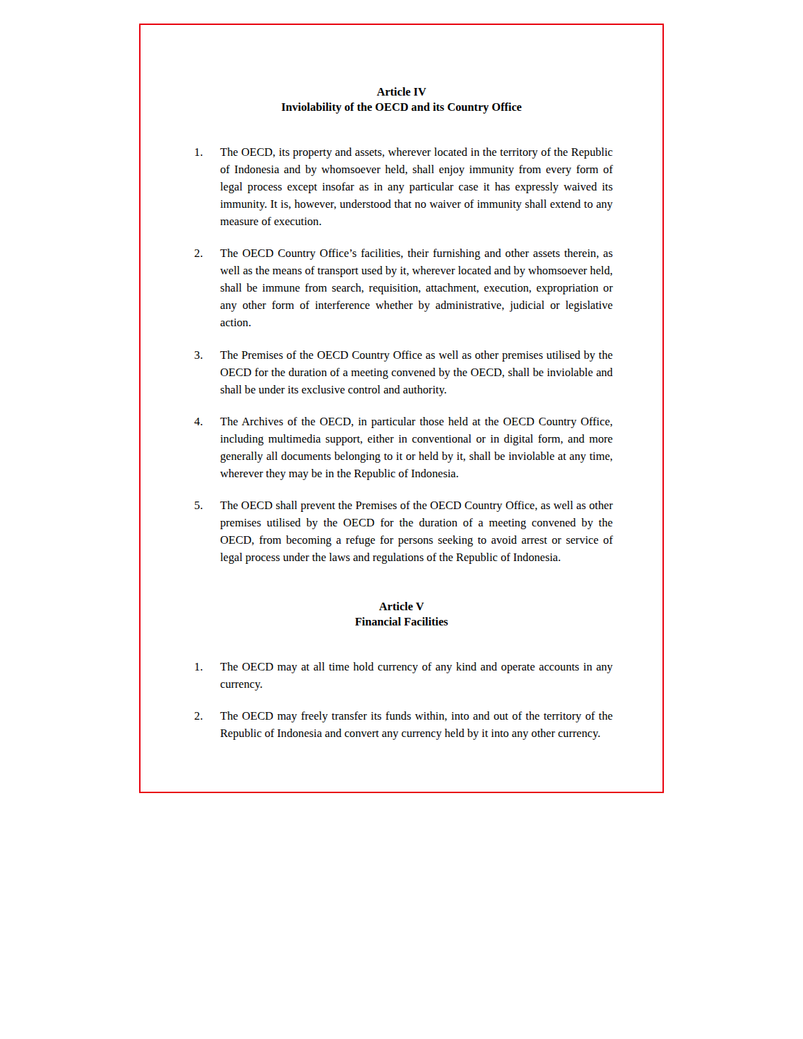Article IVInviolability of the OECD and its Country Office
The OECD, its property and assets, wherever located in the territory of the Republic of Indonesia and by whomsoever held, shall enjoy immunity from every form of legal process except insofar as in any particular case it has expressly waived its immunity. It is, however, understood that no waiver of immunity shall extend to any measure of execution.
The OECD Country Office’s facilities, their furnishing and other assets therein, as well as the means of transport used by it, wherever located and by whomsoever held, shall be immune from search, requisition, attachment, execution, expropriation or any other form of interference whether by administrative, judicial or legislative action.
The Premises of the OECD Country Office as well as other premises utilised by the OECD for the duration of a meeting convened by the OECD, shall be inviolable and shall be under its exclusive control and authority.
The Archives of the OECD, in particular those held at the OECD Country Office, including multimedia support, either in conventional or in digital form, and more generally all documents belonging to it or held by it, shall be inviolable at any time, wherever they may be in the Republic of Indonesia.
The OECD shall prevent the Premises of the OECD Country Office, as well as other premises utilised by the OECD for the duration of a meeting convened by the OECD, from becoming a refuge for persons seeking to avoid arrest or service of legal process under the laws and regulations of the Republic of Indonesia.
Article VFinancial Facilities
The OECD may at all time hold currency of any kind and operate accounts in any currency.
The OECD may freely transfer its funds within, into and out of the territory of the Republic of Indonesia and convert any currency held by it into any other currency.